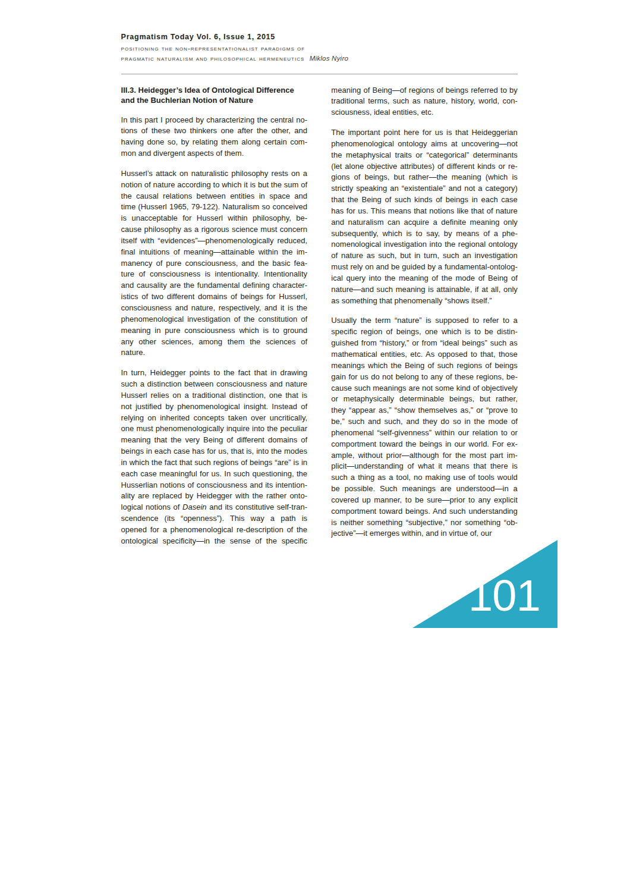Pragmatism Today Vol. 6, Issue 1, 2015
Positioning the Non-representationalist Paradigms of
Pragmatic Naturalism and Philosophical Hermeneutics Miklos Nyiro
III.3. Heidegger’s Idea of Ontological Difference
and the Buchlerian Notion of Nature
In this part I proceed by characterizing the central notions of these two thinkers one after the other, and having done so, by relating them along certain common and divergent aspects of them.
Husserl’s attack on naturalistic philosophy rests on a notion of nature according to which it is but the sum of the causal relations between entities in space and time (Husserl 1965, 79-122). Naturalism so conceived is unacceptable for Husserl within philosophy, because philosophy as a rigorous science must concern itself with “evidences”—phenomenologically reduced, final intuitions of meaning—attainable within the immanency of pure consciousness, and the basic feature of consciousness is intentionality. Intentionality and causality are the fundamental defining characteristics of two different domains of beings for Husserl, consciousness and nature, respectively, and it is the phenomenological investigation of the constitution of meaning in pure consciousness which is to ground any other sciences, among them the sciences of nature.
In turn, Heidegger points to the fact that in drawing such a distinction between consciousness and nature Husserl relies on a traditional distinction, one that is not justified by phenomenological insight. Instead of relying on inherited concepts taken over uncritically, one must phenomenologically inquire into the peculiar meaning that the very Being of different domains of beings in each case has for us, that is, into the modes in which the fact that such regions of beings “are” is in each case meaningful for us. In such questioning, the Husserlian notions of consciousness and its intentionality are replaced by Heidegger with the rather ontological notions of Dasein and its constitutive self-transcendence (its “openness”). This way a path is opened for a phenomenological re-description of the ontological specificity—in the sense of the specific meaning of Being—of regions of beings referred to by traditional terms, such as nature, history, world, consciousness, ideal entities, etc.
The important point here for us is that Heideggerian phenomenological ontology aims at uncovering—not the metaphysical traits or “categorical” determinants (let alone objective attributes) of different kinds or regions of beings, but rather—the meaning (which is strictly speaking an “existentiale” and not a category) that the Being of such kinds of beings in each case has for us. This means that notions like that of nature and naturalism can acquire a definite meaning only subsequently, which is to say, by means of a phenomenological investigation into the regional ontology of nature as such, but in turn, such an investigation must rely on and be guided by a fundamental-ontological query into the meaning of the mode of Being of nature—and such meaning is attainable, if at all, only as something that phenomenally “shows itself.”
Usually the term “nature” is supposed to refer to a specific region of beings, one which is to be distinguished from “history,” or from “ideal beings” such as mathematical entities, etc. As opposed to that, those meanings which the Being of such regions of beings gain for us do not belong to any of these regions, because such meanings are not some kind of objectively or metaphysically determinable beings, but rather, they “appear as,” “show themselves as,” or “prove to be,” such and such, and they do so in the mode of phenomenal “self-givenness” within our relation to or comportment toward the beings in our world. For example, without prior—although for the most part implicit—understanding of what it means that there is such a thing as a tool, no making use of tools would be possible. Such meanings are understood—in a covered up manner, to be sure—prior to any explicit comportment toward beings. And such understanding is neither something “subjective,” nor something “objective”—it emerges within, and in virtue of, our
101